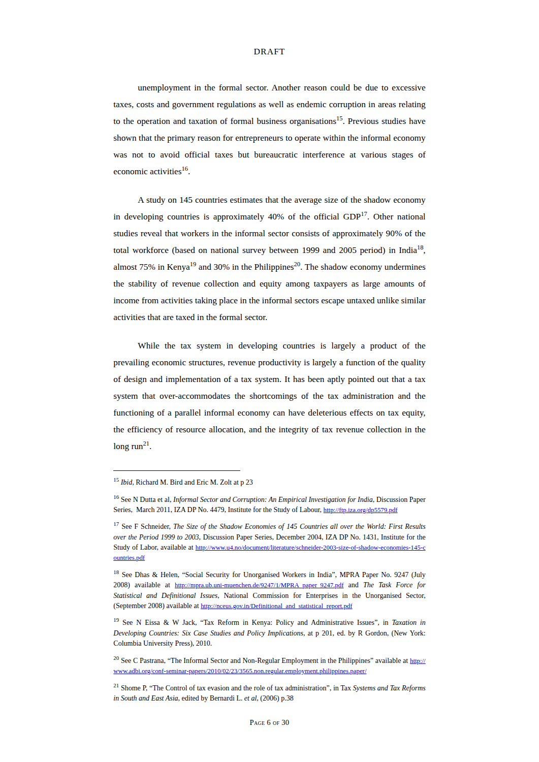DRAFT
unemployment in the formal sector. Another reason could be due to excessive taxes, costs and government regulations as well as endemic corruption in areas relating to the operation and taxation of formal business organisations15. Previous studies have shown that the primary reason for entrepreneurs to operate within the informal economy was not to avoid official taxes but bureaucratic interference at various stages of economic activities16.
A study on 145 countries estimates that the average size of the shadow economy in developing countries is approximately 40% of the official GDP17. Other national studies reveal that workers in the informal sector consists of approximately 90% of the total workforce (based on national survey between 1999 and 2005 period) in India18, almost 75% in Kenya19 and 30% in the Philippines20. The shadow economy undermines the stability of revenue collection and equity among taxpayers as large amounts of income from activities taking place in the informal sectors escape untaxed unlike similar activities that are taxed in the formal sector.
While the tax system in developing countries is largely a product of the prevailing economic structures, revenue productivity is largely a function of the quality of design and implementation of a tax system. It has been aptly pointed out that a tax system that over-accommodates the shortcomings of the tax administration and the functioning of a parallel informal economy can have deleterious effects on tax equity, the efficiency of resource allocation, and the integrity of tax revenue collection in the long run21.
15 Ibid, Richard M. Bird and Eric M. Zolt at p 23
16 See N Dutta et al, Informal Sector and Corruption: An Empirical Investigation for India, Discussion Paper Series, March 2011, IZA DP No. 4479, Institute for the Study of Labour, http://ftp.iza.org/dp5579.pdf
17 See F Schneider, The Size of the Shadow Economies of 145 Countries all over the World: First Results over the Period 1999 to 2003, Discussion Paper Series, December 2004, IZA DP No. 1431, Institute for the Study of Labor, available at http://www.u4.no/document/literature/schneider-2003-size-of-shadow-economies-145-countries.pdf
18 See Dhas & Helen, “Social Security for Unorganised Workers in India”, MPRA Paper No. 9247 (July 2008) available at http://mpra.ub.uni-muenchen.de/9247/1/MPRA_paper_9247.pdf and The Task Force for Statistical and Definitional Issues, National Commission for Enterprises in the Unorganised Sector, (September 2008) available at http://nceus.gov.in/Definitional_and_statistical_report.pdf
19 See N Eissa & W Jack, “Tax Reform in Kenya: Policy and Administrative Issues”, in Taxation in Developing Countries: Six Case Studies and Policy Implications, at p 201, ed. by R Gordon, (New York: Columbia University Press), 2010.
20 See C Pastrana, “The Informal Sector and Non-Regular Employment in the Philippines” available at http://www.adbi.org/conf-seminar-papers/2010/02/23/3565.non.regular.employment.philippines.paper/
21 Shome P, “The Control of tax evasion and the role of tax administration”, in Tax Systems and Tax Reforms in South and East Asia, edited by Bernardi L. et al, (2006) p.38
Page 6 of 30